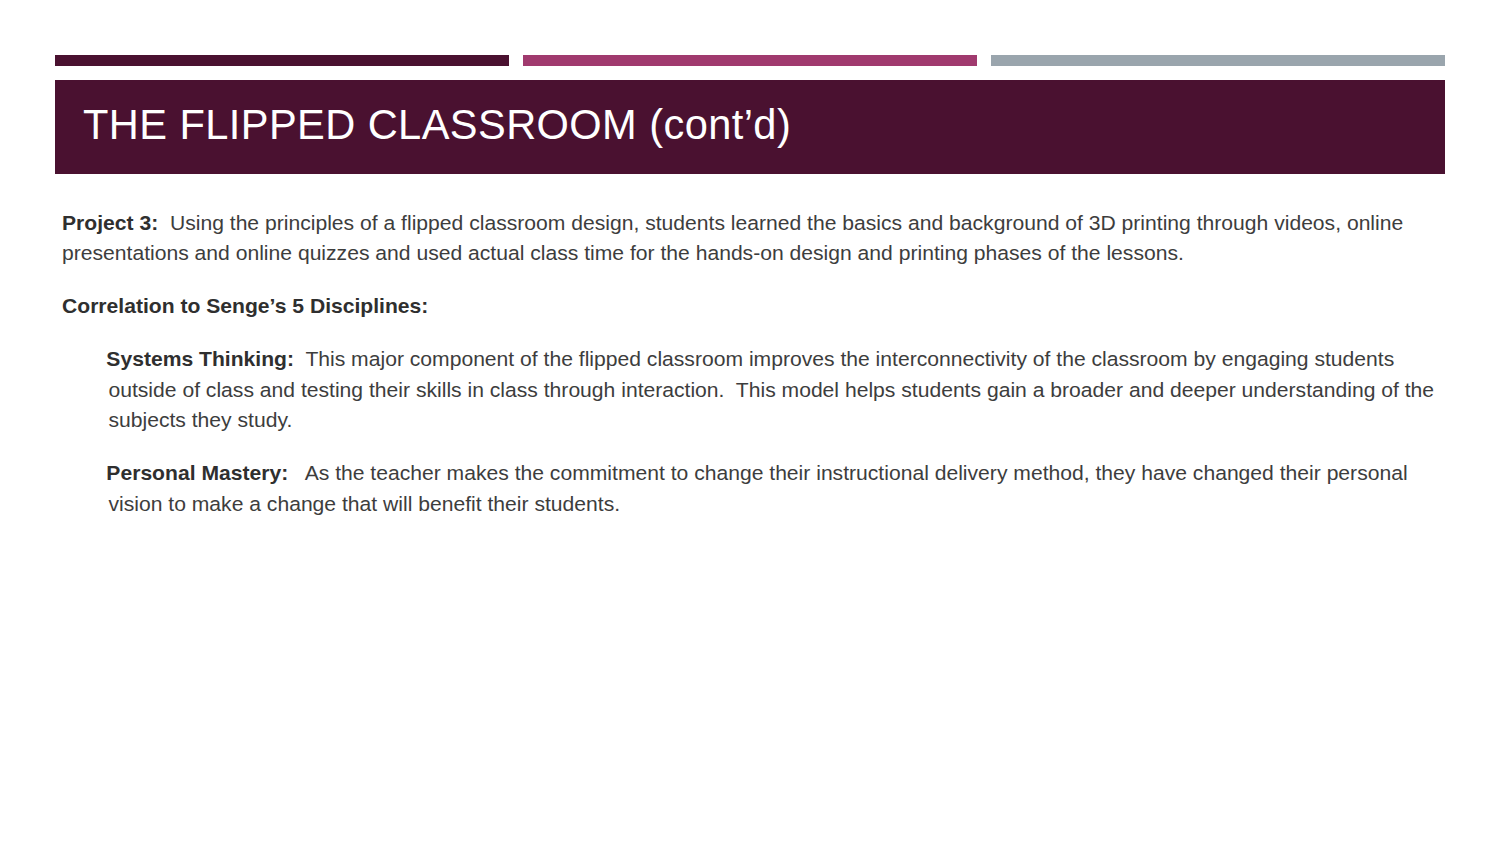THE FLIPPED CLASSROOM (cont’d)
Project 3: Using the principles of a flipped classroom design, students learned the basics and background of 3D printing through videos, online presentations and online quizzes and used actual class time for the hands-on design and printing phases of the lessons.
Correlation to Senge’s 5 Disciplines:
Systems Thinking: This major component of the flipped classroom improves the interconnectivity of the classroom by engaging students outside of class and testing their skills in class through interaction. This model helps students gain a broader and deeper understanding of the subjects they study.
Personal Mastery: As the teacher makes the commitment to change their instructional delivery method, they have changed their personal vision to make a change that will benefit their students.